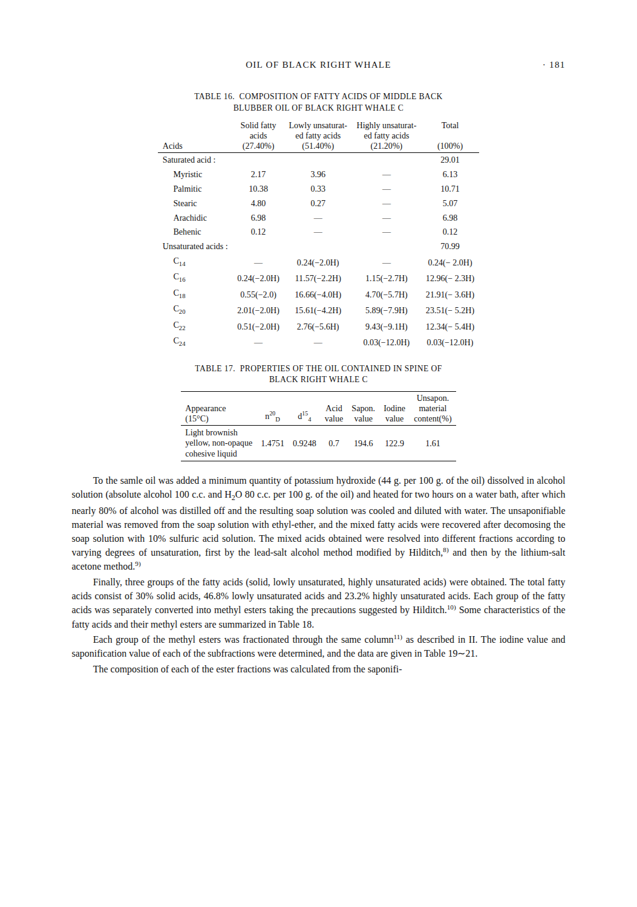OIL OF BLACK RIGHT WHALE · 181
TABLE 16. COMPOSITION OF FATTY ACIDS OF MIDDLE BACK
BLUBBER OIL OF BLACK RIGHT WHALE C
| Acids | Solid fatty acids (27.40%) | Lowly unsaturat- ed fatty acids (51.40%) | Highly unsaturat- ed fatty acids (21.20%) | Total (100%) |
| --- | --- | --- | --- | --- |
| Saturated acid : | | | | 29.01 |
| Myristic | 2.17 | 3.96 | — | 6.13 |
| Palmitic | 10.38 | 0.33 | — | 10.71 |
| Stearic | 4.80 | 0.27 | — | 5.07 |
| Arachidic | 6.98 | — | — | 6.98 |
| Behenic | 0.12 | — | — | 0.12 |
| Unsaturated acids : | | | | 70.99 |
| C 14 | — | 0.24(−2.0H) | — | 0.24(− 2.0H) |
| C 16 | 0.24(−2.0H) | 11.57(−2.2H) | 1.15(−2.7H) | 12.96(− 2.3H) |
| C 18 | 0.55(−2.0) | 16.66(−4.0H) | 4.70(−5.7H) | 21.91(− 3.6H) |
| C 20 | 2.01(−2.0H) | 15.61(−4.2H) | 5.89(−7.9H) | 23.51(− 5.2H) |
| C 22 | 0.51(−2.0H) | 2.76(−5.6H) | 9.43(−9.1H) | 12.34(− 5.4H) |
| C 24 | — | — | 0.03(−12.0H) | 0.03(−12.0H) |
TABLE 17. PROPERTIES OF THE OIL CONTAINED IN SPINE OF
BLACK RIGHT WHALE C
| Appearance (15°C) | n 20 D | d 15 4 | Acid value | Sapon. value | Iodine value | Unsapon. material content(%) |
| --- | --- | --- | --- | --- | --- | --- |
| Light brownish yellow, non-opaque cohesive liquid | 1.4751 | 0.9248 | 0.7 | 194.6 | 122.9 | 1.61 |
To the samle oil was added a minimum quantity of potassium hydroxide (44 g. per 100 g. of the oil) dissolved in alcohol solution (absolute alcohol 100 c.c. and H2 O 80 c.c. per 100 g. of the oil) and heated for two hours on a water bath, after which nearly 80% of alcohol was distilled off and the resulting soap solution was cooled and diluted with water. The unsaponifiable material was removed from the soap solution with ethyl-ether, and the mixed fatty acids were recovered after decomosing the soap solution with 10% sulfuric acid solution. The mixed acids obtained were resolved into different fractions according to varying degrees of unsaturation, first by the lead-salt alcohol method modified by Hilditch,8) and then by the lithium-salt acetone method.9)
Finally, three groups of the fatty acids (solid, lowly unsaturated, highly unsaturated acids) were obtained. The total fatty acids consist of 30% solid acids, 46.8% lowly unsaturated acids and 23.2% highly unsaturated acids. Each group of the fatty acids was separately converted into methyl esters taking the precautions suggested by Hilditch.10) Some characteristics of the fatty acids and their methyl esters are summarized in Table 18.
Each group of the methyl esters was fractionated through the same column11) as described in II. The iodine value and saponification value of each of the subfractions were determined, and the data are given in Table 19∼21.
The composition of each of the ester fractions was calculated from the saponifi-